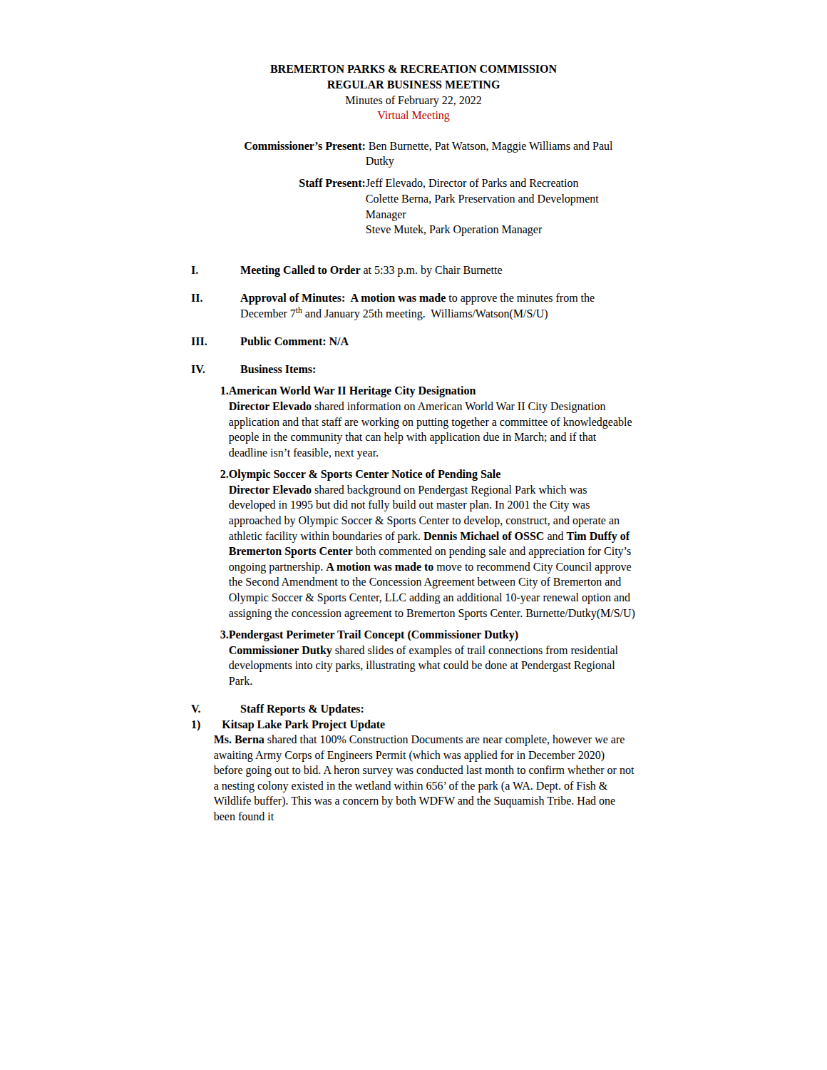Bremerton Parks & Recreation Commission
Regular Business Meeting
Minutes of February 22, 2022
Virtual Meeting
| Commissioner’s Present: | Ben Burnette, Pat Watson, Maggie Williams and Paul Dutky |
| Staff Present: | Jeff Elevado, Director of Parks and Recreation |
| | Colette Berna, Park Preservation and Development Manager |
| | Steve Mutek, Park Operation Manager |
| I. | Meeting Called to Order at 5:33 p.m. by Chair Burnette |
| II. | Approval of Minutes: A motion was made to approve the minutes from the December 7 th and January 25th meeting. Williams/Watson(M/S/U) |
| III. | Public Comment: N/A |
| IV. | Business Items: |
| 1. | American World War II Heritage City Designation Director Elevado shared information on American World War II City Designation application and that staff are working on putting together a committee of knowledgeable people in the community that can help with application due in March; and if that deadline isn’t feasible, next year. |
| 2. | Olympic Soccer & Sports Center Notice of Pending Sale Director Elevado shared background on Pendergast Regional Park which was developed in 1995 but did not fully build out master plan. In 2001 the City was approached by Olympic Soccer & Sports Center to develop, construct, and operate an athletic facility within boundaries of park. Dennis Michael of OSSC and Tim Duffy of Bremerton Sports Center both commented on pending sale and appreciation for City’s ongoing partnership. A motion was made to move to recommend City Council approve the Second Amendment to the Concession Agreement between City of Bremerton and Olympic Soccer & Sports Center, LLC adding an additional 10-year renewal option and assigning the concession agreement to Bremerton Sports Center. Burnette/Dutky(M/S/U) |
| 3. | Pendergast Perimeter Trail Concept (Commissioner Dutky) Commissioner Dutky shared slides of examples of trail connections from residential developments into city parks, illustrating what could be done at Pendergast Regional Park. |
| V. | Staff Reports & Updates: |
| 1) | Kitsap Lake Park Project Update |
Ms. Berna shared that 100% Construction Documents are near complete, however we are awaiting Army Corps of Engineers Permit (which was applied for in December 2020) before going out to bid. A heron survey was conducted last month to confirm whether or not a nesting colony existed in the wetland within 656’ of the park (a WA. Dept. of Fish & Wildlife buffer). This was a concern by both WDFW and the Suquamish Tribe. Had one been found it